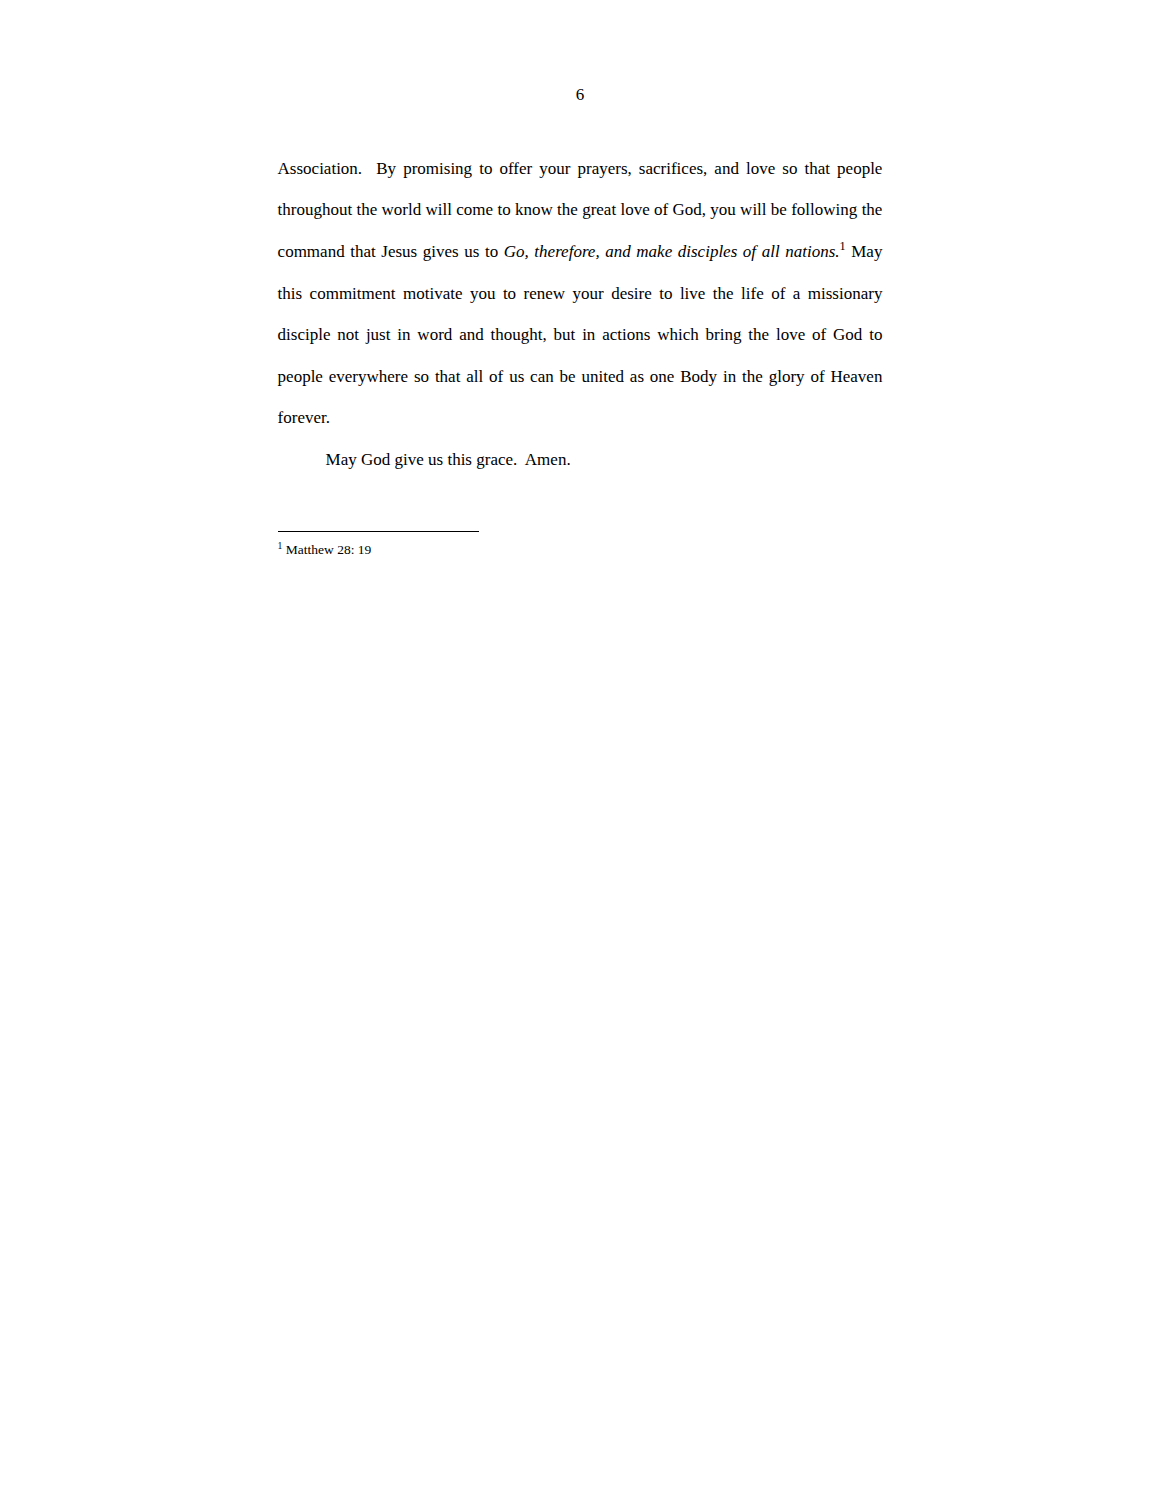6
Association. By promising to offer your prayers, sacrifices, and love so that people throughout the world will come to know the great love of God, you will be following the command that Jesus gives us to Go, therefore, and make disciples of all nations.1 May this commitment motivate you to renew your desire to live the life of a missionary disciple not just in word and thought, but in actions which bring the love of God to people everywhere so that all of us can be united as one Body in the glory of Heaven forever.
May God give us this grace. Amen.
1 Matthew 28: 19